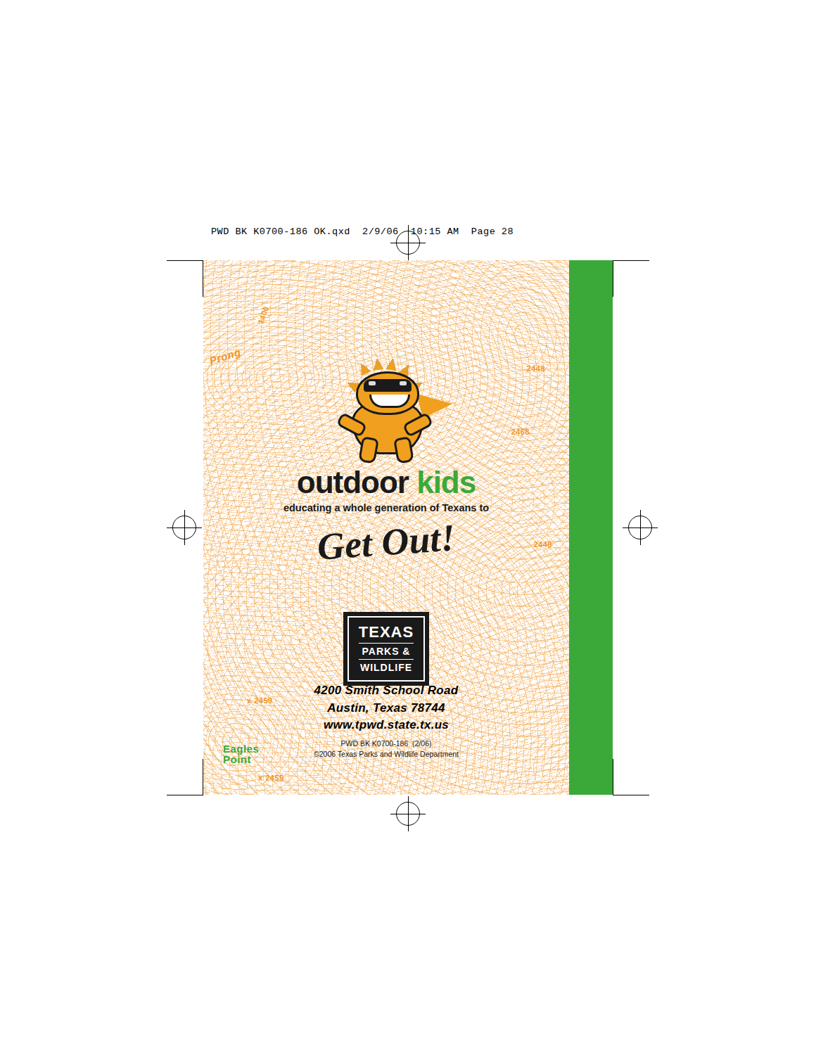PWD BK K0700-186 OK.qxd 2/9/06 10:15 AM Page 28
1400 Prong 2448 2468 2448 x 2459 x 2455 Eagles
Point
outdoor kids
educating a whole generation of Texans to
Get Out!
TEXAS
PARKS &
WILDLIFE
4200 Smith School Road
Austin, Texas 78744
www.tpwd.state.tx.us
PWD BK K0700-186 (2/06)
©2006 Texas Parks and Wildlife Department